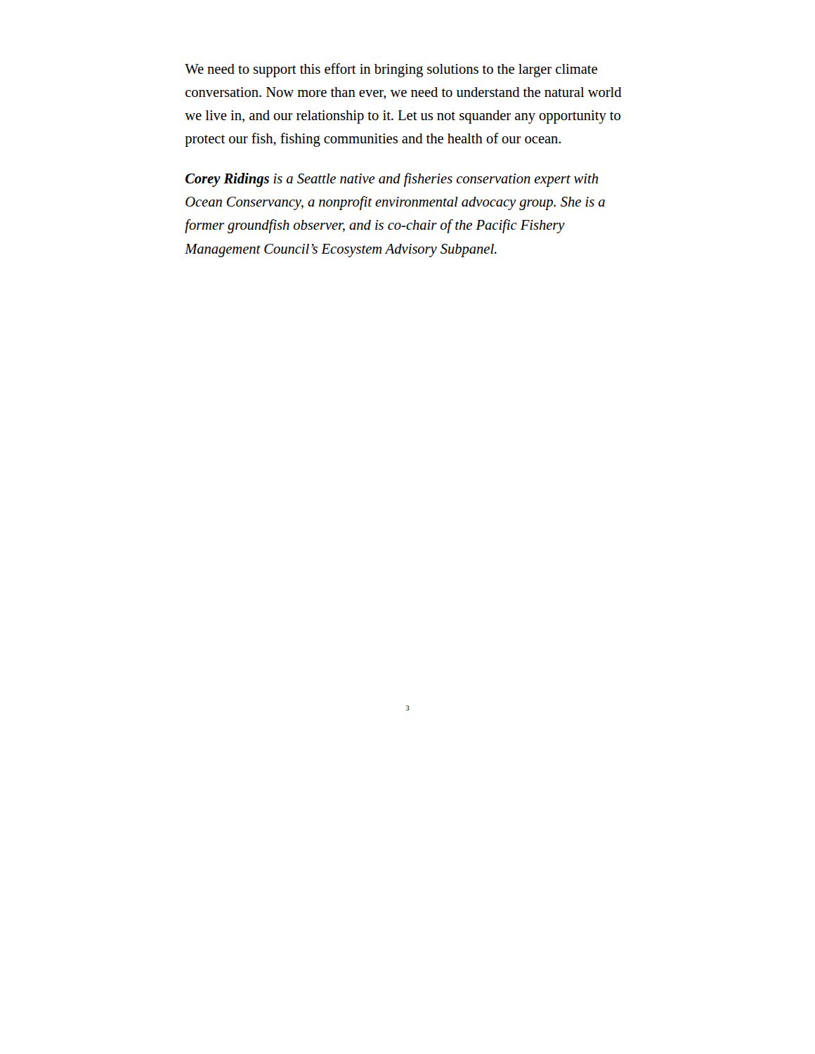We need to support this effort in bringing solutions to the larger climate conversation. Now more than ever, we need to understand the natural world we live in, and our relationship to it. Let us not squander any opportunity to protect our fish, fishing communities and the health of our ocean.
Corey Ridings is a Seattle native and fisheries conservation expert with Ocean Conservancy, a nonprofit environmental advocacy group. She is a former groundfish observer, and is co-chair of the Pacific Fishery Management Council’s Ecosystem Advisory Subpanel.
3